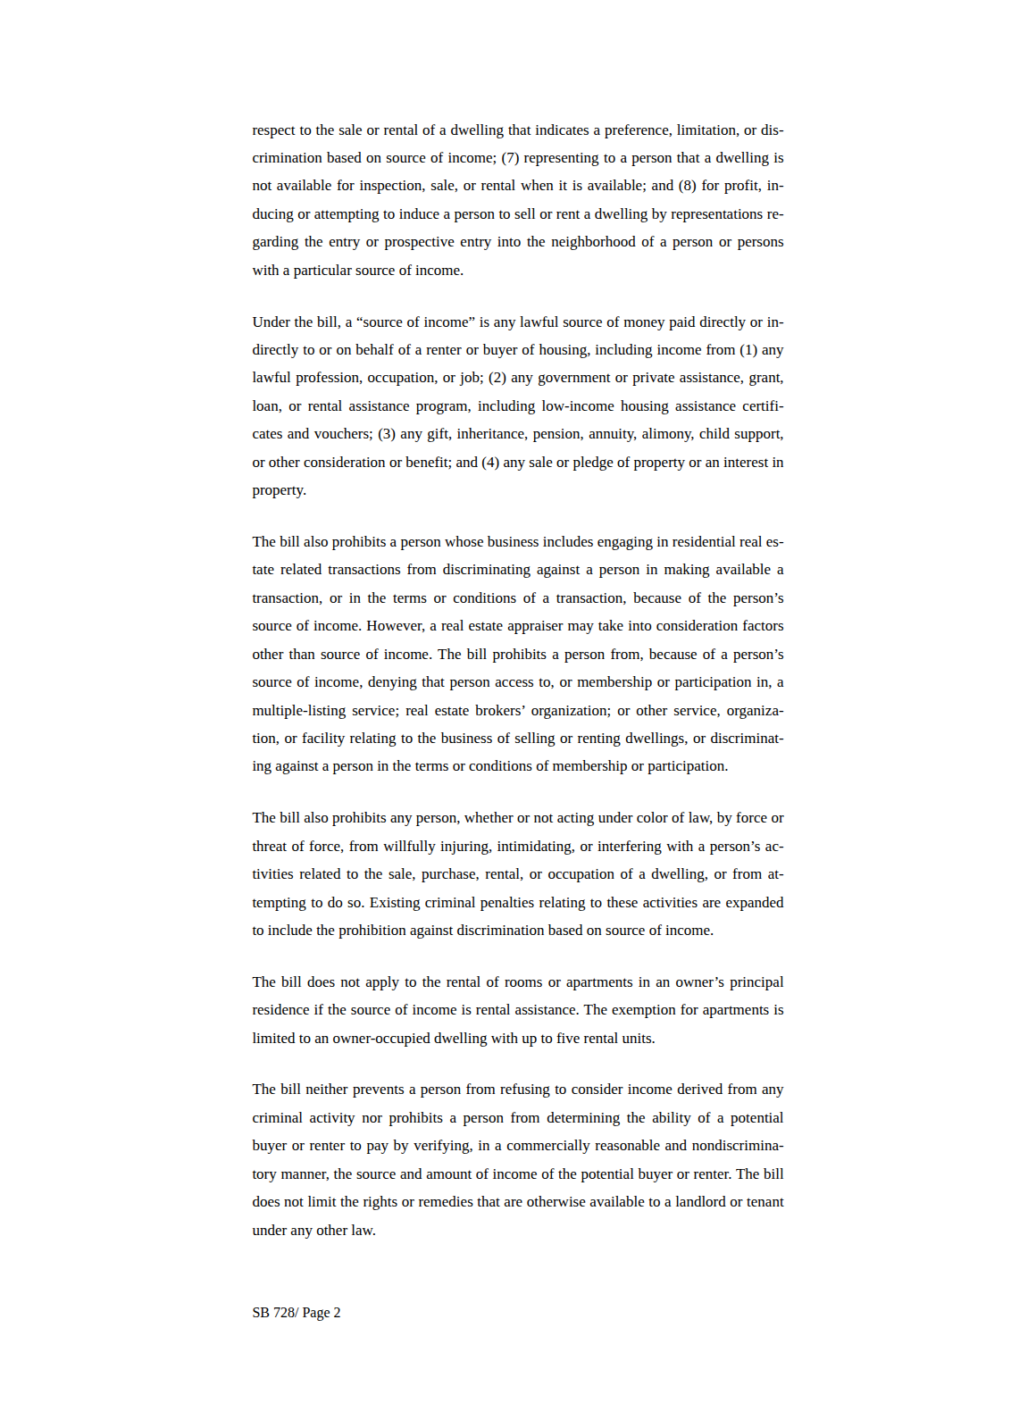respect to the sale or rental of a dwelling that indicates a preference, limitation, or discrimination based on source of income; (7) representing to a person that a dwelling is not available for inspection, sale, or rental when it is available; and (8) for profit, inducing or attempting to induce a person to sell or rent a dwelling by representations regarding the entry or prospective entry into the neighborhood of a person or persons with a particular source of income.
Under the bill, a “source of income” is any lawful source of money paid directly or indirectly to or on behalf of a renter or buyer of housing, including income from (1) any lawful profession, occupation, or job; (2) any government or private assistance, grant, loan, or rental assistance program, including low-income housing assistance certificates and vouchers; (3) any gift, inheritance, pension, annuity, alimony, child support, or other consideration or benefit; and (4) any sale or pledge of property or an interest in property.
The bill also prohibits a person whose business includes engaging in residential real estate related transactions from discriminating against a person in making available a transaction, or in the terms or conditions of a transaction, because of the person’s source of income. However, a real estate appraiser may take into consideration factors other than source of income. The bill prohibits a person from, because of a person’s source of income, denying that person access to, or membership or participation in, a multiple-listing service; real estate brokers’ organization; or other service, organization, or facility relating to the business of selling or renting dwellings, or discriminating against a person in the terms or conditions of membership or participation.
The bill also prohibits any person, whether or not acting under color of law, by force or threat of force, from willfully injuring, intimidating, or interfering with a person’s activities related to the sale, purchase, rental, or occupation of a dwelling, or from attempting to do so. Existing criminal penalties relating to these activities are expanded to include the prohibition against discrimination based on source of income.
The bill does not apply to the rental of rooms or apartments in an owner’s principal residence if the source of income is rental assistance. The exemption for apartments is limited to an owner-occupied dwelling with up to five rental units.
The bill neither prevents a person from refusing to consider income derived from any criminal activity nor prohibits a person from determining the ability of a potential buyer or renter to pay by verifying, in a commercially reasonable and nondiscriminatory manner, the source and amount of income of the potential buyer or renter. The bill does not limit the rights or remedies that are otherwise available to a landlord or tenant under any other law.
SB 728/ Page 2